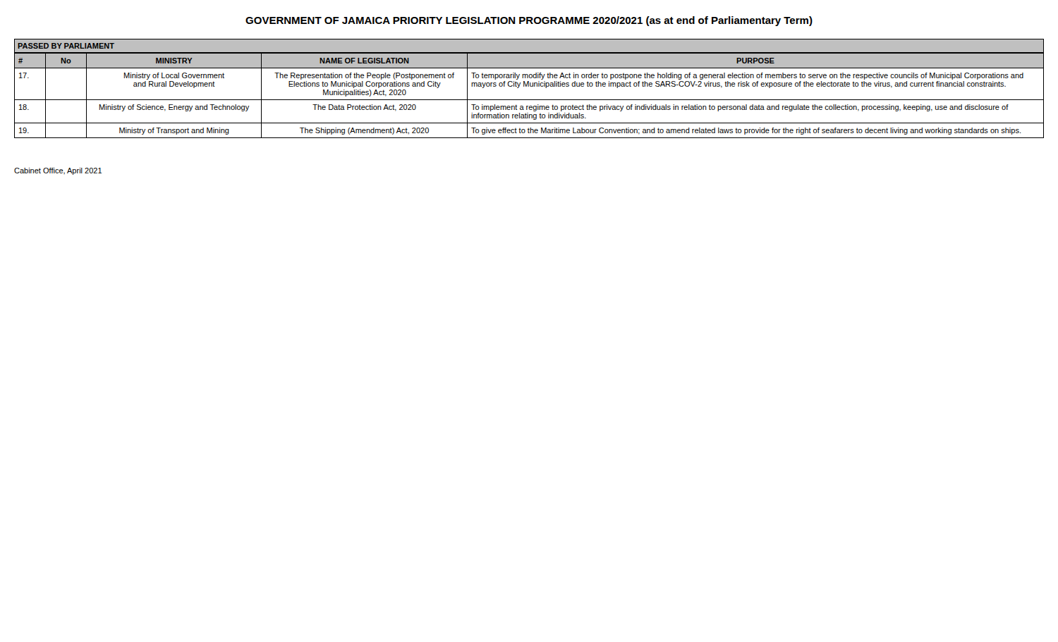GOVERNMENT OF JAMAICA PRIORITY LEGISLATION PROGRAMME 2020/2021 (as at end of Parliamentary Term)
PASSED BY PARLIAMENT
| # | No | MINISTRY | NAME OF LEGISLATION | PURPOSE |
| --- | --- | --- | --- | --- |
| 17. | | Ministry of Local Government and Rural Development | The Representation of the People (Postponement of Elections to Municipal Corporations and City Municipalities) Act, 2020 | To temporarily modify the Act in order to postpone the holding of a general election of members to serve on the respective councils of Municipal Corporations and mayors of City Municipalities due to the impact of the SARS-COV-2 virus, the risk of exposure of the electorate to the virus, and current financial constraints. |
| 18. | | Ministry of Science, Energy and Technology | The Data Protection Act, 2020 | To implement a regime to protect the privacy of individuals in relation to personal data and regulate the collection, processing, keeping, use and disclosure of information relating to individuals. |
| 19. | | Ministry of Transport and Mining | The Shipping (Amendment) Act, 2020 | To give effect to the Maritime Labour Convention; and to amend related laws to provide for the right of seafarers to decent living and working standards on ships. |
Cabinet Office, April 2021